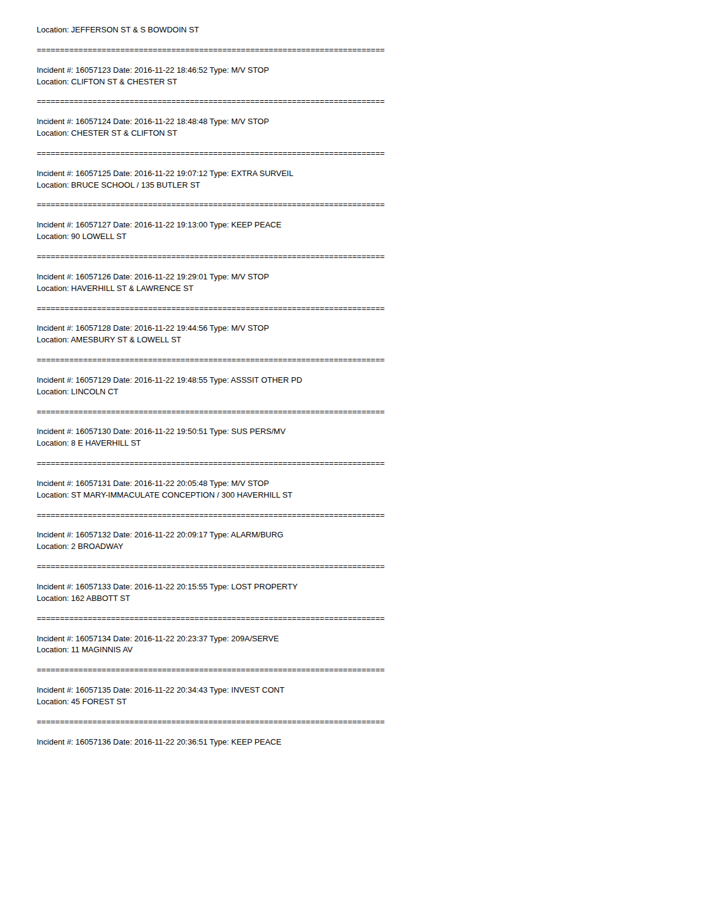Location: JEFFERSON ST & S BOWDOIN ST
===========================================================================
Incident #: 16057123 Date: 2016-11-22 18:46:52 Type: M/V STOP
Location: CLIFTON ST & CHESTER ST
===========================================================================
Incident #: 16057124 Date: 2016-11-22 18:48:48 Type: M/V STOP
Location: CHESTER ST & CLIFTON ST
===========================================================================
Incident #: 16057125 Date: 2016-11-22 19:07:12 Type: EXTRA SURVEIL
Location: BRUCE SCHOOL / 135 BUTLER ST
===========================================================================
Incident #: 16057127 Date: 2016-11-22 19:13:00 Type: KEEP PEACE
Location: 90 LOWELL ST
===========================================================================
Incident #: 16057126 Date: 2016-11-22 19:29:01 Type: M/V STOP
Location: HAVERHILL ST & LAWRENCE ST
===========================================================================
Incident #: 16057128 Date: 2016-11-22 19:44:56 Type: M/V STOP
Location: AMESBURY ST & LOWELL ST
===========================================================================
Incident #: 16057129 Date: 2016-11-22 19:48:55 Type: ASSSIT OTHER PD
Location: LINCOLN CT
===========================================================================
Incident #: 16057130 Date: 2016-11-22 19:50:51 Type: SUS PERS/MV
Location: 8 E HAVERHILL ST
===========================================================================
Incident #: 16057131 Date: 2016-11-22 20:05:48 Type: M/V STOP
Location: ST MARY-IMMACULATE CONCEPTION / 300 HAVERHILL ST
===========================================================================
Incident #: 16057132 Date: 2016-11-22 20:09:17 Type: ALARM/BURG
Location: 2 BROADWAY
===========================================================================
Incident #: 16057133 Date: 2016-11-22 20:15:55 Type: LOST PROPERTY
Location: 162 ABBOTT ST
===========================================================================
Incident #: 16057134 Date: 2016-11-22 20:23:37 Type: 209A/SERVE
Location: 11 MAGINNIS AV
===========================================================================
Incident #: 16057135 Date: 2016-11-22 20:34:43 Type: INVEST CONT
Location: 45 FOREST ST
===========================================================================
Incident #: 16057136 Date: 2016-11-22 20:36:51 Type: KEEP PEACE